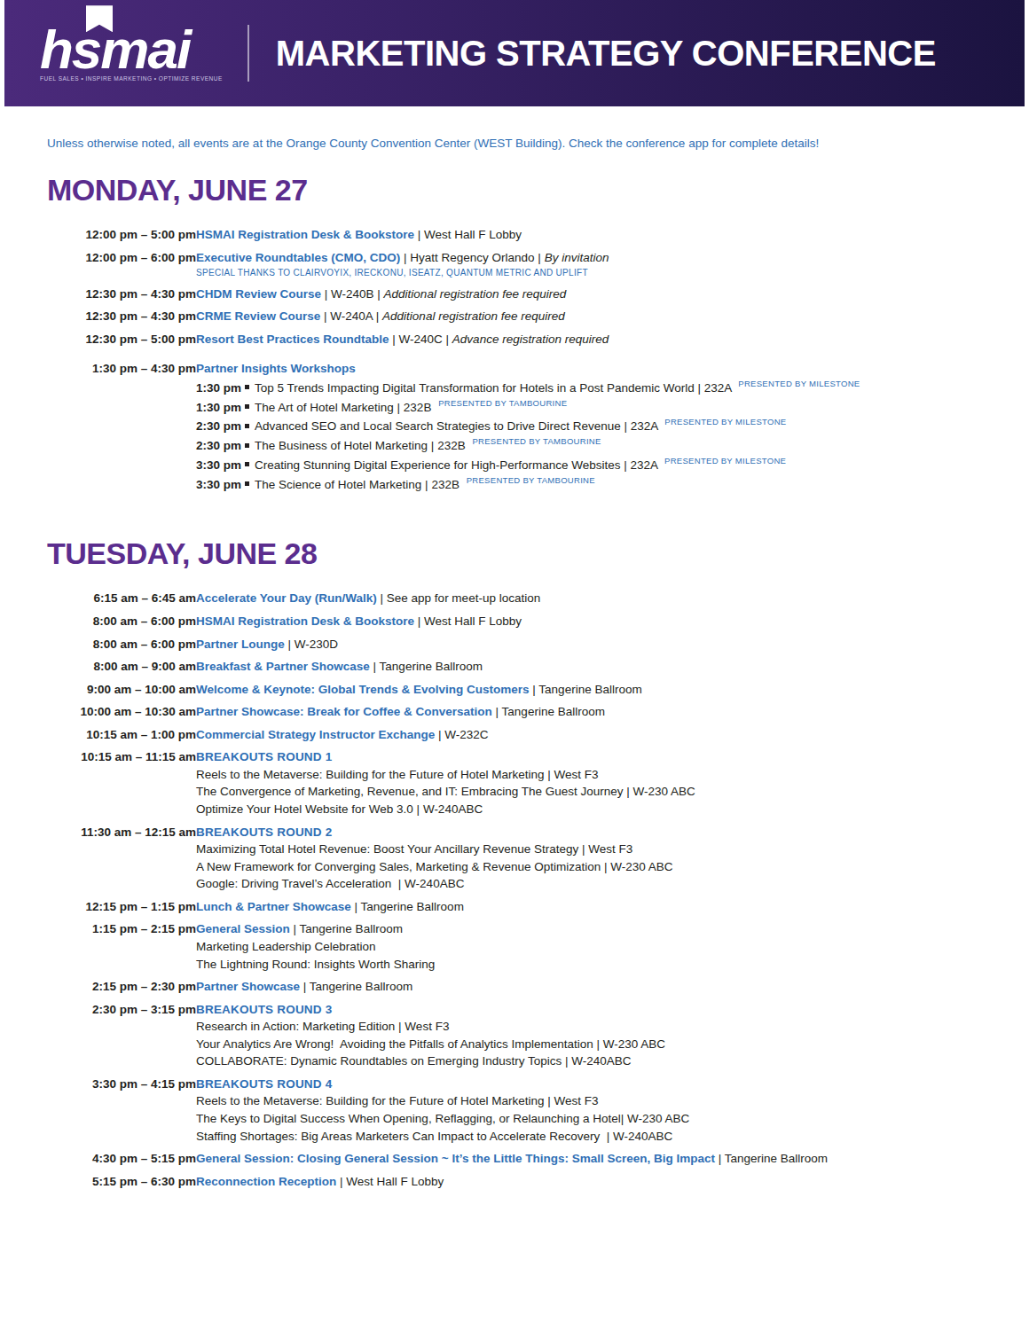hsmai
FUEL SALES • INSPIRE MARKETING • OPTIMIZE REVENUE
MARKETING STRATEGY CONFERENCE
Unless otherwise noted, all events are at the Orange County Convention Center (WEST Building). Check the conference app for complete details!
MONDAY, JUNE 27
| 12:00 pm – 5:00 pm | HSMAI Registration Desk & Bookstore / West Hall F Lobby |
| 12:00 pm – 6:00 pm | Executive Roundtables (CMO, CDO) / Hyatt Regency Orlando / By invitation SPECIAL THANKS TO CLAIRVOYIX, IRECKONU, ISEATZ, QUANTUM METRIC AND UPLIFT |
| 12:30 pm – 4:30 pm | CHDM Review Course / W-240B / Additional registration fee required |
| 12:30 pm – 4:30 pm | CRME Review Course / W-240A / Additional registration fee required |
| 12:30 pm – 5:00 pm | Resort Best Practices Roundtable / W-240C / Advance registration required |
| 1:30 pm – 4:30 pm | Partner Insights Workshops 1:30 pm Top 5 Trends Impacting Digital Transformation for Hotels in a Post Pandemic World / 232A PRESENTED BY MILESTONE 1:30 pm The Art of Hotel Marketing / 232B PRESENTED BY TAMBOURINE 2:30 pm Advanced SEO and Local Search Strategies to Drive Direct Revenue / 232A PRESENTED BY MILESTONE 2:30 pm The Business of Hotel Marketing / 232B PRESENTED BY TAMBOURINE 3:30 pm Creating Stunning Digital Experience for High-Performance Websites / 232A PRESENTED BY MILESTONE 3:30 pm The Science of Hotel Marketing / 232B PRESENTED BY TAMBOURINE |
TUESDAY, JUNE 28
| 6:15 am – 6:45 am | Accelerate Your Day (Run/Walk) / See app for meet-up location |
| 8:00 am – 6:00 pm | HSMAI Registration Desk & Bookstore / West Hall F Lobby |
| 8:00 am – 6:00 pm | Partner Lounge / W-230D |
| 8:00 am – 9:00 am | Breakfast & Partner Showcase / Tangerine Ballroom |
| 9:00 am – 10:00 am | Welcome & Keynote: Global Trends & Evolving Customers / Tangerine Ballroom |
| 10:00 am – 10:30 am | Partner Showcase: Break for Coffee & Conversation / Tangerine Ballroom |
| 10:15 am – 1:00 pm | Commercial Strategy Instructor Exchange / W-232C |
| 10:15 am – 11:15 am | BREAKOUTS ROUND 1 Reels to the Metaverse: Building for the Future of Hotel Marketing / West F3 The Convergence of Marketing, Revenue, and IT: Embracing The Guest Journey / W-230 ABC Optimize Your Hotel Website for Web 3.0 / W-240ABC |
| 11:30 am – 12:15 am | BREAKOUTS ROUND 2 Maximizing Total Hotel Revenue: Boost Your Ancillary Revenue Strategy / West F3 A New Framework for Converging Sales, Marketing & Revenue Optimization / W-230 ABC Google: Driving Travel’s Acceleration / W-240ABC |
| 12:15 pm – 1:15 pm | Lunch & Partner Showcase / Tangerine Ballroom |
| 1:15 pm – 2:15 pm | General Session / Tangerine Ballroom Marketing Leadership Celebration The Lightning Round: Insights Worth Sharing |
| 2:15 pm – 2:30 pm | Partner Showcase / Tangerine Ballroom |
| 2:30 pm – 3:15 pm | BREAKOUTS ROUND 3 Research in Action: Marketing Edition / West F3 Your Analytics Are Wrong! Avoiding the Pitfalls of Analytics Implementation / W-230 ABC COLLABORATE: Dynamic Roundtables on Emerging Industry Topics / W-240ABC |
| 3:30 pm – 4:15 pm | BREAKOUTS ROUND 4 Reels to the Metaverse: Building for the Future of Hotel Marketing / West F3 The Keys to Digital Success When Opening, Reflagging, or Relaunching a Hotel/ W-230 ABC Staffing Shortages: Big Areas Marketers Can Impact to Accelerate Recovery / W-240ABC |
| 4:30 pm – 5:15 pm | General Session: Closing General Session ~ It’s the Little Things: Small Screen, Big Impact / Tangerine Ballroom |
| 5:15 pm – 6:30 pm | Reconnection Reception / West Hall F Lobby |